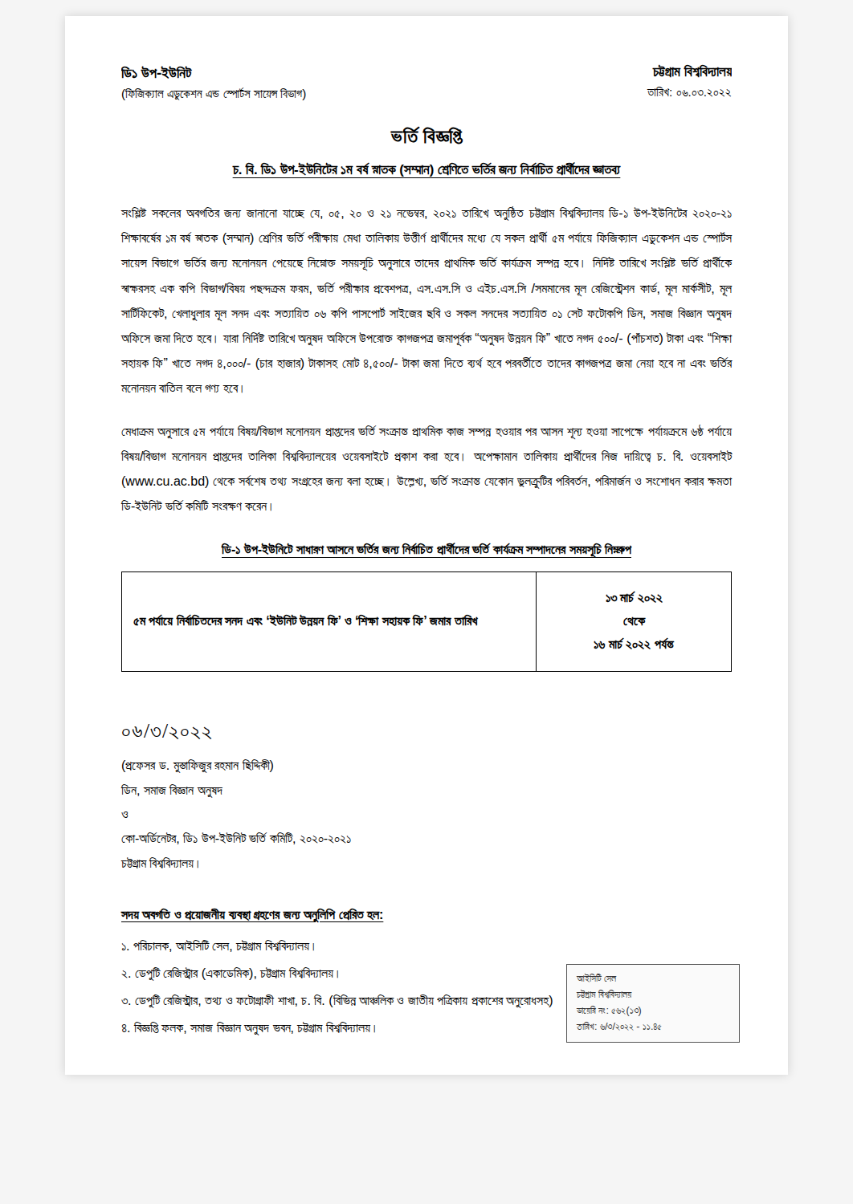ডি১ উপ-ইউনিট
(ফিজিক্যাল এডুকেশন এন্ড স্পোর্টস সায়েন্স বিভাগ)
চট্টগ্রাম বিশ্ববিদ্যালয়
তারিখ: ০৬.০৩.২০২২
ভর্তি বিজ্ঞপ্তি
চ. বি. ডি১ উপ-ইউনিটের ১ম বর্ষ স্নাতক (সম্মান) শ্রেণিতে ভর্তির জন্য নির্বাচিত প্রার্থীদের জ্ঞাতব্য
সংশ্লিষ্ট সকলের অবগতির জন্য জানানো যাচ্ছে যে, ০৫, ২০ ও ২১ নভেম্বর, ২০২১ তারিখে অনুষ্ঠিত চট্টগ্রাম বিশ্ববিদ্যালয় ডি-১ উপ-ইউনিটের ২০২০-২১ শিক্ষাবর্ষের ১ম বর্ষ স্নাতক (সম্মান) শ্রেণির ভর্তি পরীক্ষায় মেধা তালিকায় উত্তীর্ণ প্রার্থীদের মধ্যে যে সকল প্রার্থী ৫ম পর্যায়ে ফিজিক্যাল এডুকেশন এন্ড স্পোর্টস সায়েন্স বিভাগে ভর্তির জন্য মনোনয়ন পেয়েছে নিম্নোক্ত সময়সূচি অনুসারে তাদের প্রাথমিক ভর্তি কার্যক্রম সম্পন্ন হবে। নির্দিষ্ট তারিখে সংশ্লিষ্ট ভর্তি প্রার্থীকে স্বাক্ষরসহ এক কপি বিভাগ/বিষয় পছন্দক্রম ফরম, ভর্তি পরীক্ষার প্রবেশপত্র, এস.এস.সি ও এইচ.এস.সি /সমমানের মূল রেজিস্ট্রেশন কার্ড, মূল মার্কসীট, মূল সার্টিফিকেট, খেলাধুলার মূল সনদ এবং সত্যায়িত ০৬ কপি পাসপোর্ট সাইজের ছবি ও সকল সনদের সত্যায়িত ০১ সেট ফটোকপি ডিন, সমাজ বিজ্ঞান অনুষদ অফিসে জমা দিতে হবে। যারা নির্দিষ্ট তারিখে অনুষদ অফিসে উপরোক্ত কাগজপত্র জমাপূর্বক “অনুষদ উন্নয়ন ফি” খাতে নগদ ৫০০/- (পাঁচশত) টাকা এবং “শিক্ষা সহায়ক ফি” খাতে নগদ ৪,০০০/- (চার হাজার) টাকাসহ মোট ৪,৫০০/- টাকা জমা দিতে ব্যর্থ হবে পরবর্তীতে তাদের কাগজপত্র জমা নেয়া হবে না এবং ভর্তির মনোনয়ন বাতিল বলে গণ্য হবে।
মেধাক্রম অনুসারে ৫ম পর্যায়ে বিষয়/বিভাগ মনোনয়ন প্রাপ্তদের ভর্তি সংক্রান্ত প্রাথমিক কাজ সম্পন্ন হওয়ার পর আসন শূন্য হওয়া সাপেক্ষে পর্যায়ক্রমে ৬ষ্ঠ পর্যায়ে বিষয়/বিভাগ মনোনয়ন প্রাপ্তদের তালিকা বিশ্ববিদ্যালয়ের ওয়েবসাইটে প্রকাশ করা হবে। অপেক্ষামান তালিকায় প্রার্থীদের নিজ দায়িত্বে চ. বি. ওয়েবসাইট (www.cu.ac.bd) থেকে সর্বশেষ তথ্য সংগ্রহের জন্য বলা হচ্ছে। উল্লেখ্য, ভর্তি সংক্রান্ত যেকোন ভুলক্রুটির পরিবর্তন, পরিমার্জন ও সংশোধন করার ক্ষমতা ডি-ইউনিট ভর্তি কমিটি সংরক্ষণ করেন।
ডি-১ উপ-ইউনিটে সাধারণ আসনে ভর্তির জন্য নির্বাচিত প্রার্থীদের ভর্তি কার্যক্রম সম্পাদনের সময়সূচি নিম্নরুপ
| ৫ম পর্যায়ে নির্বাচিতদের সনদ এবং ‘ইউনিট উন্নয়ন ফি’ ও ‘শিক্ষা সহায়ক ফি’ জমার তারিখ | ১৩ মার্চ ২০২২ থেকে ১৬ মার্চ ২০২২ পর্যন্ত |
০৬/৩/২০২২
(প্রফেসর ড. মুস্তাফিজুর রহমান ছিদ্দিকী)
ডিন, সমাজ বিজ্ঞান অনুষদ
ও
কো-অর্ডিনেটর, ডি১ উপ-ইউনিট ভর্তি কমিটি, ২০২০-২০২১
চট্টগ্রাম বিশ্ববিদ্যালয়।
সদয় অবগতি ও প্রয়োজনীয় ব্যবস্থা গ্রহণের জন্য অনুলিপি প্রেরিত হল:
১. পরিচালক, আইসিটি সেল, চট্টগ্রাম বিশ্ববিদ্যালয়।
২. ডেপুটি রেজিস্ট্রার (একাডেমিক), চট্টগ্রাম বিশ্ববিদ্যালয়।
৩. ডেপুটি রেজিস্ট্রার, তথ্য ও ফটোগ্রাফী শাখা, চ. বি. (বিভিন্ন আঞ্চলিক ও জাতীয় পত্রিকায় প্রকাশের অনুরোধসহ)
৪. বিজ্ঞপ্তি ফলক, সমাজ বিজ্ঞান অনুষদ ভবন, চট্টগ্রাম বিশ্ববিদ্যালয়।
আইসিটি সেল
চট্টগ্রাম বিশ্ববিদ্যালয়
ডায়েরি নং: ৫৬২(১৩)
তারিখ: ৬/৩/২০২২ - ১১.৪৫